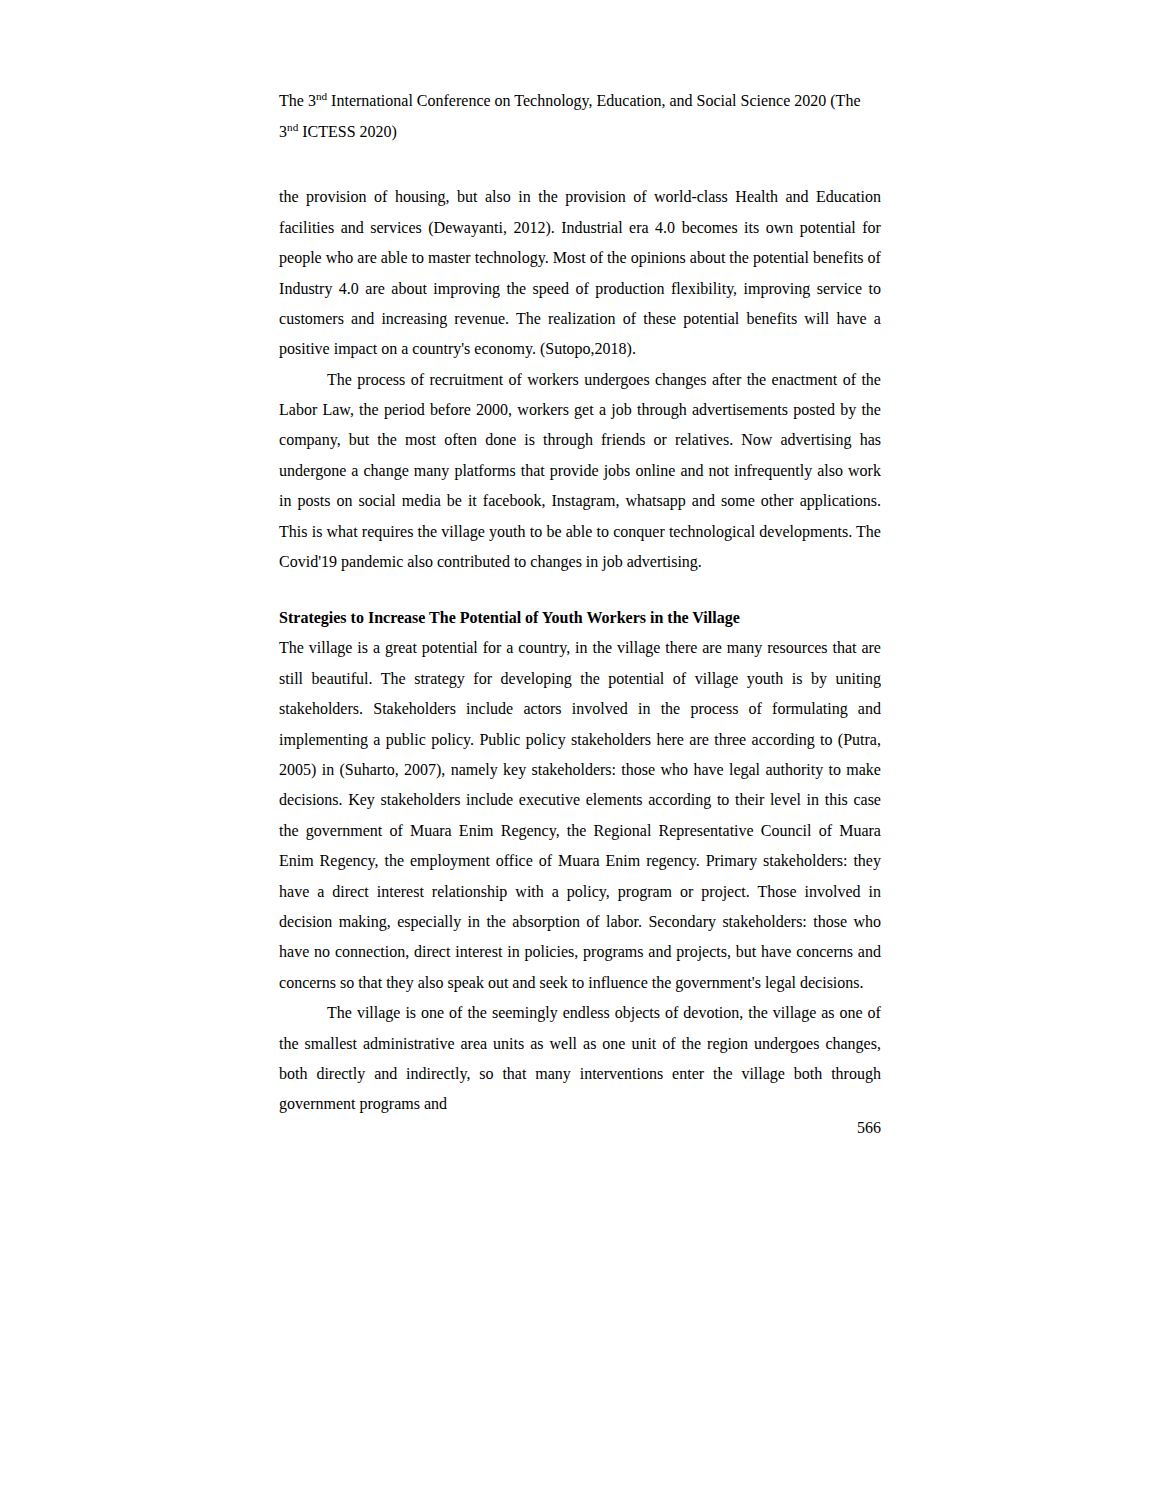The 3nd International Conference on Technology, Education, and Social Science 2020 (The 3nd ICTESS 2020)
the provision of housing, but also in the provision of world-class Health and Education facilities and services (Dewayanti, 2012). Industrial era 4.0 becomes its own potential for people who are able to master technology. Most of the opinions about the potential benefits of Industry 4.0 are about improving the speed of production flexibility, improving service to customers and increasing revenue. The realization of these potential benefits will have a positive impact on a country's economy. (Sutopo,2018).
The process of recruitment of workers undergoes changes after the enactment of the Labor Law, the period before 2000, workers get a job through advertisements posted by the company, but the most often done is through friends or relatives. Now advertising has undergone a change many platforms that provide jobs online and not infrequently also work in posts on social media be it facebook, Instagram, whatsapp and some other applications. This is what requires the village youth to be able to conquer technological developments. The Covid'19 pandemic also contributed to changes in job advertising.
Strategies to Increase The Potential of Youth Workers in the Village
The village is a great potential for a country, in the village there are many resources that are still beautiful. The strategy for developing the potential of village youth is by uniting stakeholders. Stakeholders include actors involved in the process of formulating and implementing a public policy. Public policy stakeholders here are three according to (Putra, 2005) in (Suharto, 2007), namely key stakeholders: those who have legal authority to make decisions. Key stakeholders include executive elements according to their level in this case the government of Muara Enim Regency, the Regional Representative Council of Muara Enim Regency, the employment office of Muara Enim regency. Primary stakeholders: they have a direct interest relationship with a policy, program or project. Those involved in decision making, especially in the absorption of labor. Secondary stakeholders: those who have no connection, direct interest in policies, programs and projects, but have concerns and concerns so that they also speak out and seek to influence the government's legal decisions.
The village is one of the seemingly endless objects of devotion, the village as one of the smallest administrative area units as well as one unit of the region undergoes changes, both directly and indirectly, so that many interventions enter the village both through government programs and
566